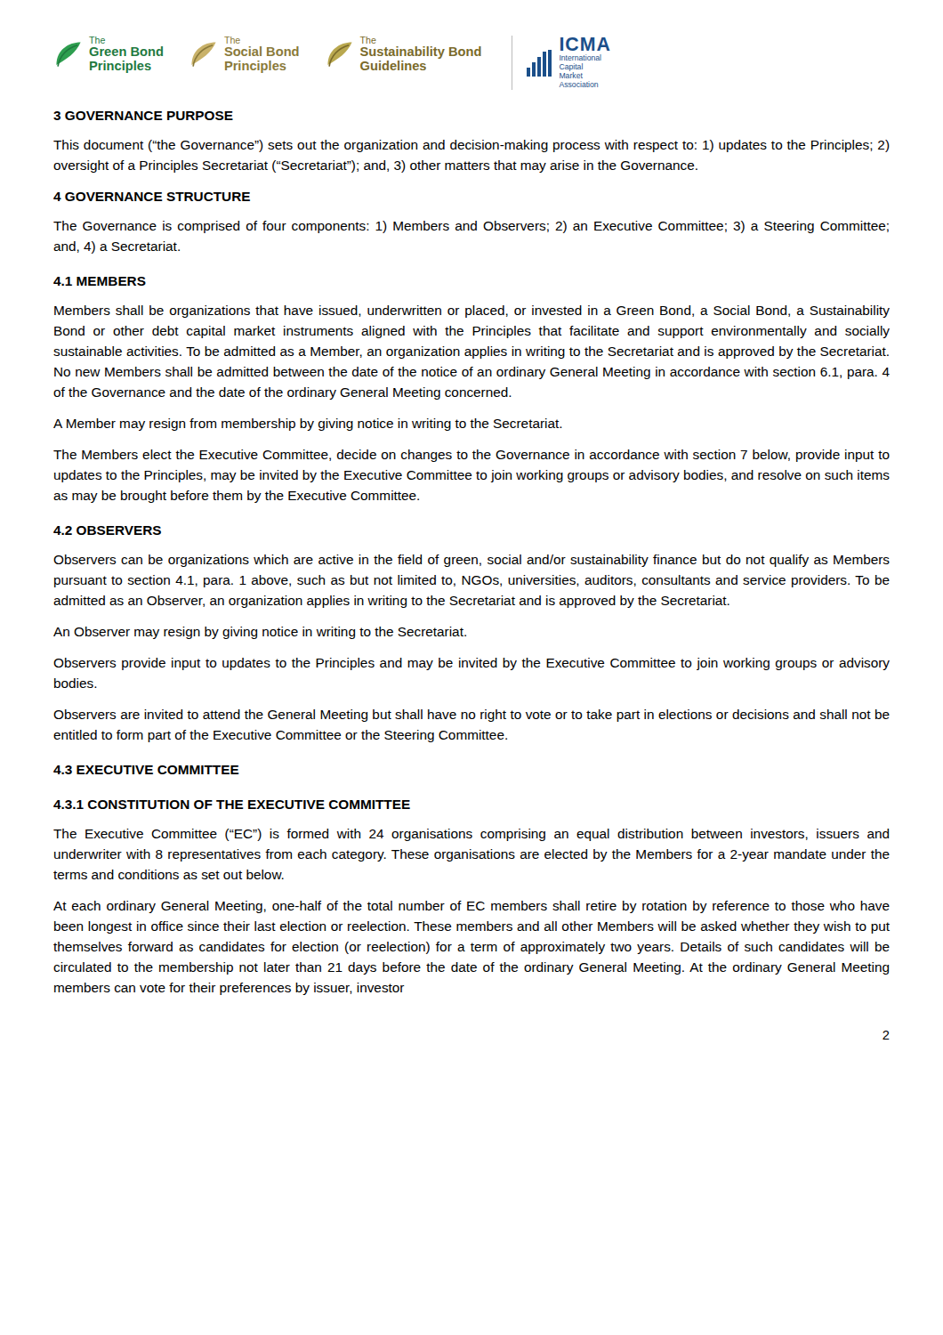The Green Bond Principles
The Social Bond Principles
The Sustainability Bond Guidelines
ICMA International Capital Market Association
3 GOVERNANCE PURPOSE
This document (“the Governance”) sets out the organization and decision-making process with respect to: 1) updates to the Principles; 2) oversight of a Principles Secretariat (“Secretariat”); and, 3) other matters that may arise in the Governance.
4 GOVERNANCE STRUCTURE
The Governance is comprised of four components: 1) Members and Observers; 2) an Executive Committee; 3) a Steering Committee; and, 4) a Secretariat.
4.1 MEMBERS
Members shall be organizations that have issued, underwritten or placed, or invested in a Green Bond, a Social Bond, a Sustainability Bond or other debt capital market instruments aligned with the Principles that facilitate and support environmentally and socially sustainable activities. To be admitted as a Member, an organization applies in writing to the Secretariat and is approved by the Secretariat. No new Members shall be admitted between the date of the notice of an ordinary General Meeting in accordance with section 6.1, para. 4 of the Governance and the date of the ordinary General Meeting concerned.
A Member may resign from membership by giving notice in writing to the Secretariat.
The Members elect the Executive Committee, decide on changes to the Governance in accordance with section 7 below, provide input to updates to the Principles, may be invited by the Executive Committee to join working groups or advisory bodies, and resolve on such items as may be brought before them by the Executive Committee.
4.2 OBSERVERS
Observers can be organizations which are active in the field of green, social and/or sustainability finance but do not qualify as Members pursuant to section 4.1, para. 1 above, such as but not limited to, NGOs, universities, auditors, consultants and service providers. To be admitted as an Observer, an organization applies in writing to the Secretariat and is approved by the Secretariat.
An Observer may resign by giving notice in writing to the Secretariat.
Observers provide input to updates to the Principles and may be invited by the Executive Committee to join working groups or advisory bodies.
Observers are invited to attend the General Meeting but shall have no right to vote or to take part in elections or decisions and shall not be entitled to form part of the Executive Committee or the Steering Committee.
4.3 EXECUTIVE COMMITTEE
4.3.1 CONSTITUTION OF THE EXECUTIVE COMMITTEE
The Executive Committee (“EC”) is formed with 24 organisations comprising an equal distribution between investors, issuers and underwriter with 8 representatives from each category. These organisations are elected by the Members for a 2-year mandate under the terms and conditions as set out below.
At each ordinary General Meeting, one-half of the total number of EC members shall retire by rotation by reference to those who have been longest in office since their last election or reelection. These members and all other Members will be asked whether they wish to put themselves forward as candidates for election (or reelection) for a term of approximately two years. Details of such candidates will be circulated to the membership not later than 21 days before the date of the ordinary General Meeting. At the ordinary General Meeting members can vote for their preferences by issuer, investor
2